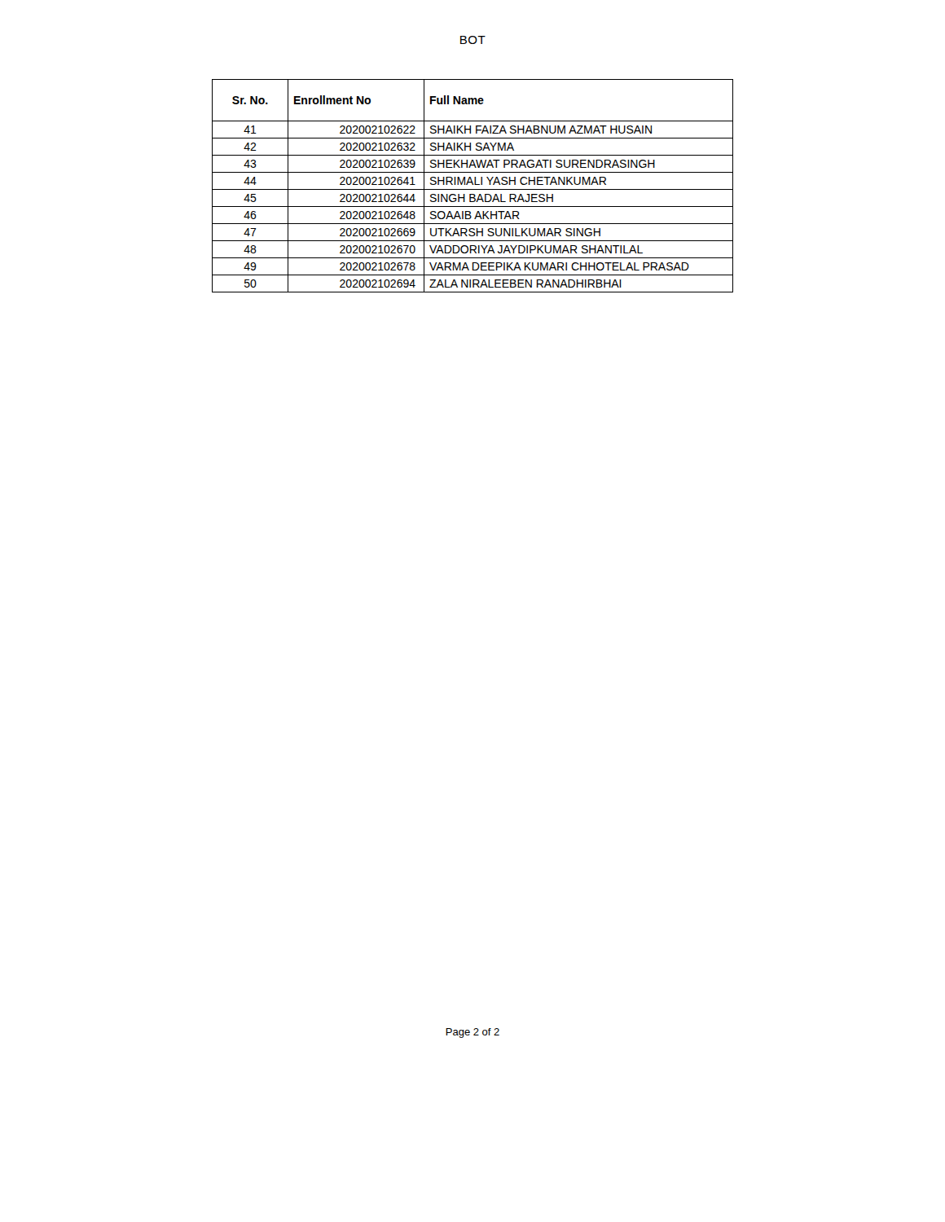BOT
| Sr. No. | Enrollment No | Full Name |
| --- | --- | --- |
| 41 | 202002102622 | SHAIKH FAIZA SHABNUM AZMAT HUSAIN |
| 42 | 202002102632 | SHAIKH SAYMA |
| 43 | 202002102639 | SHEKHAWAT PRAGATI SURENDRASINGH |
| 44 | 202002102641 | SHRIMALI YASH CHETANKUMAR |
| 45 | 202002102644 | SINGH BADAL RAJESH |
| 46 | 202002102648 | SOAAIB AKHTAR |
| 47 | 202002102669 | UTKARSH SUNILKUMAR SINGH |
| 48 | 202002102670 | VADDORIYA JAYDIPKUMAR SHANTILAL |
| 49 | 202002102678 | VARMA DEEPIKA KUMARI CHHOTELAL PRASAD |
| 50 | 202002102694 | ZALA NIRALEEBEN RANADHIRBHAI |
Page 2 of 2